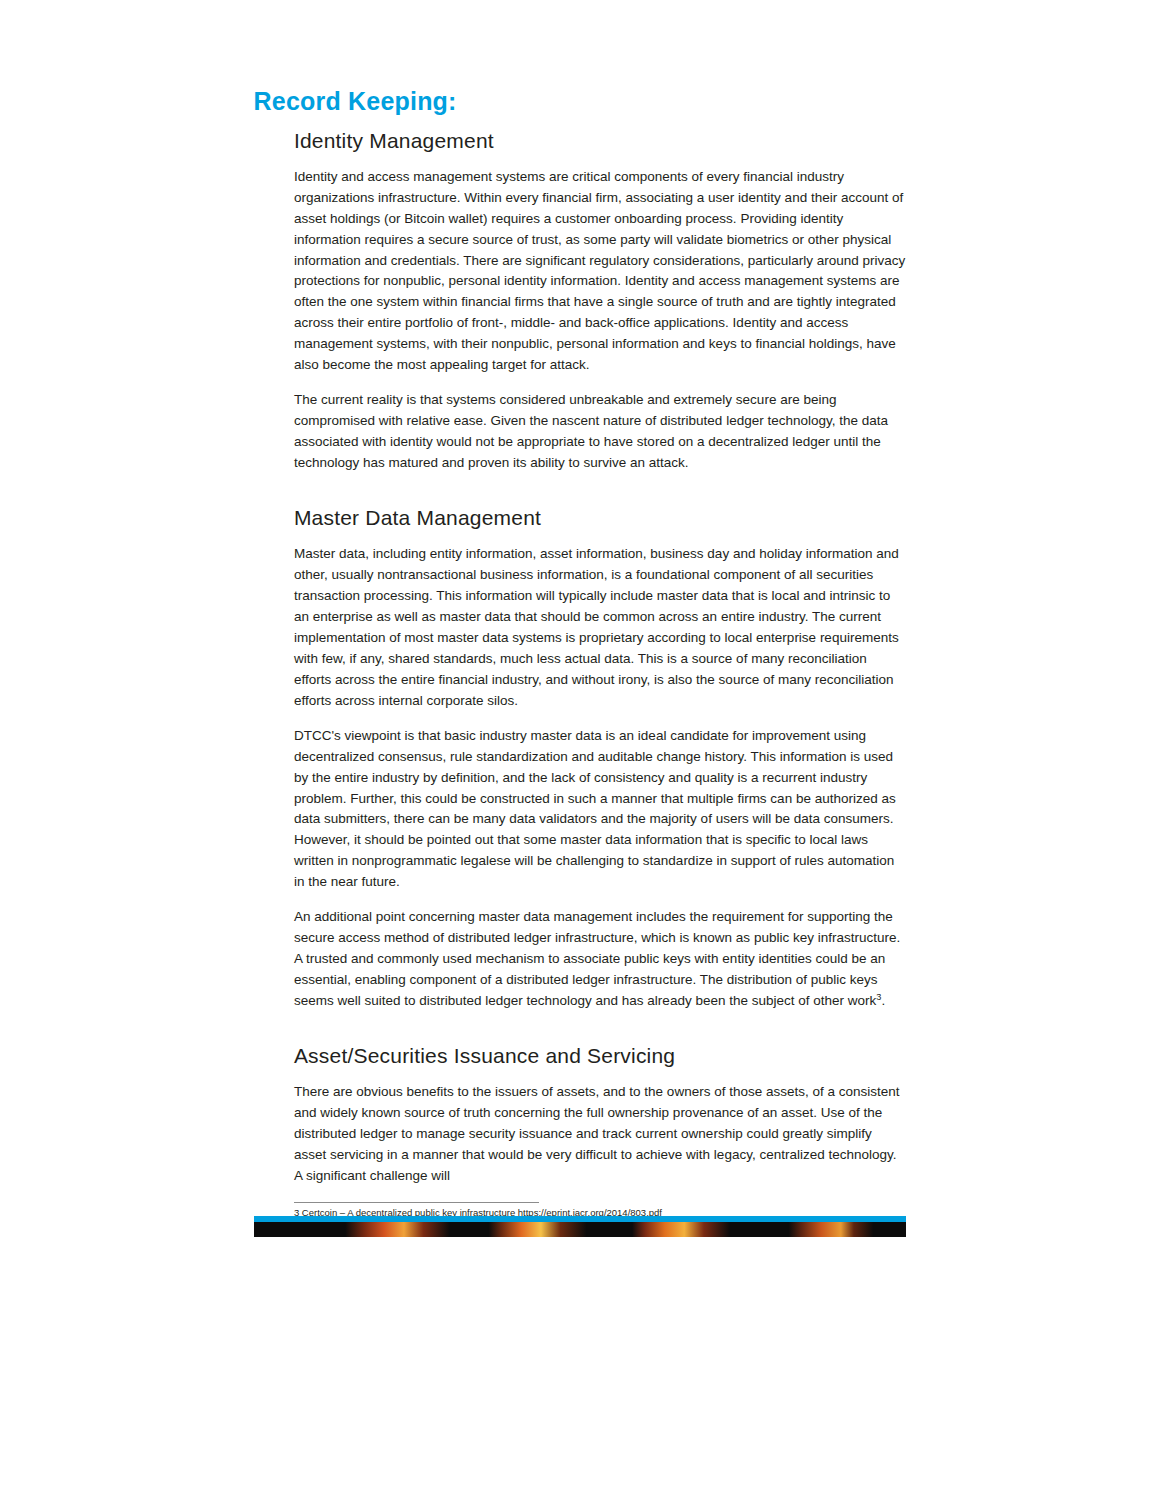Record Keeping:
Identity Management
Identity and access management systems are critical components of every financial industry organizations infrastructure. Within every financial firm, associating a user identity and their account of asset holdings (or Bitcoin wallet) requires a customer onboarding process. Providing identity information requires a secure source of trust, as some party will validate biometrics or other physical information and credentials. There are significant regulatory considerations, particularly around privacy protections for nonpublic, personal identity information. Identity and access management systems are often the one system within financial firms that have a single source of truth and are tightly integrated across their entire portfolio of front-, middle- and back-office applications. Identity and access management systems, with their nonpublic, personal information and keys to financial holdings, have also become the most appealing target for attack.
The current reality is that systems considered unbreakable and extremely secure are being compromised with relative ease. Given the nascent nature of distributed ledger technology, the data associated with identity would not be appropriate to have stored on a decentralized ledger until the technology has matured and proven its ability to survive an attack.
Master Data Management
Master data, including entity information, asset information, business day and holiday information and other, usually nontransactional business information, is a foundational component of all securities transaction processing. This information will typically include master data that is local and intrinsic to an enterprise as well as master data that should be common across an entire industry. The current implementation of most master data systems is proprietary according to local enterprise requirements with few, if any, shared standards, much less actual data. This is a source of many reconciliation efforts across the entire financial industry, and without irony, is also the source of many reconciliation efforts across internal corporate silos.
DTCC's viewpoint is that basic industry master data is an ideal candidate for improvement using decentralized consensus, rule standardization and auditable change history. This information is used by the entire industry by definition, and the lack of consistency and quality is a recurrent industry problem. Further, this could be constructed in such a manner that multiple firms can be authorized as data submitters, there can be many data validators and the majority of users will be data consumers. However, it should be pointed out that some master data information that is specific to local laws written in nonprogrammatic legalese will be challenging to standardize in support of rules automation in the near future.
An additional point concerning master data management includes the requirement for supporting the secure access method of distributed ledger infrastructure, which is known as public key infrastructure. A trusted and commonly used mechanism to associate public keys with entity identities could be an essential, enabling component of a distributed ledger infrastructure. The distribution of public keys seems well suited to distributed ledger technology and has already been the subject of other work3.
Asset/Securities Issuance and Servicing
There are obvious benefits to the issuers of assets, and to the owners of those assets, of a consistent and widely known source of truth concerning the full ownership provenance of an asset. Use of the distributed ledger to manage security issuance and track current ownership could greatly simplify asset servicing in a manner that would be very difficult to achieve with legacy, centralized technology. A significant challenge will
3 Certcoin – A decentralized public key infrastructure https://eprint.iacr.org/2014/803.pdf
13